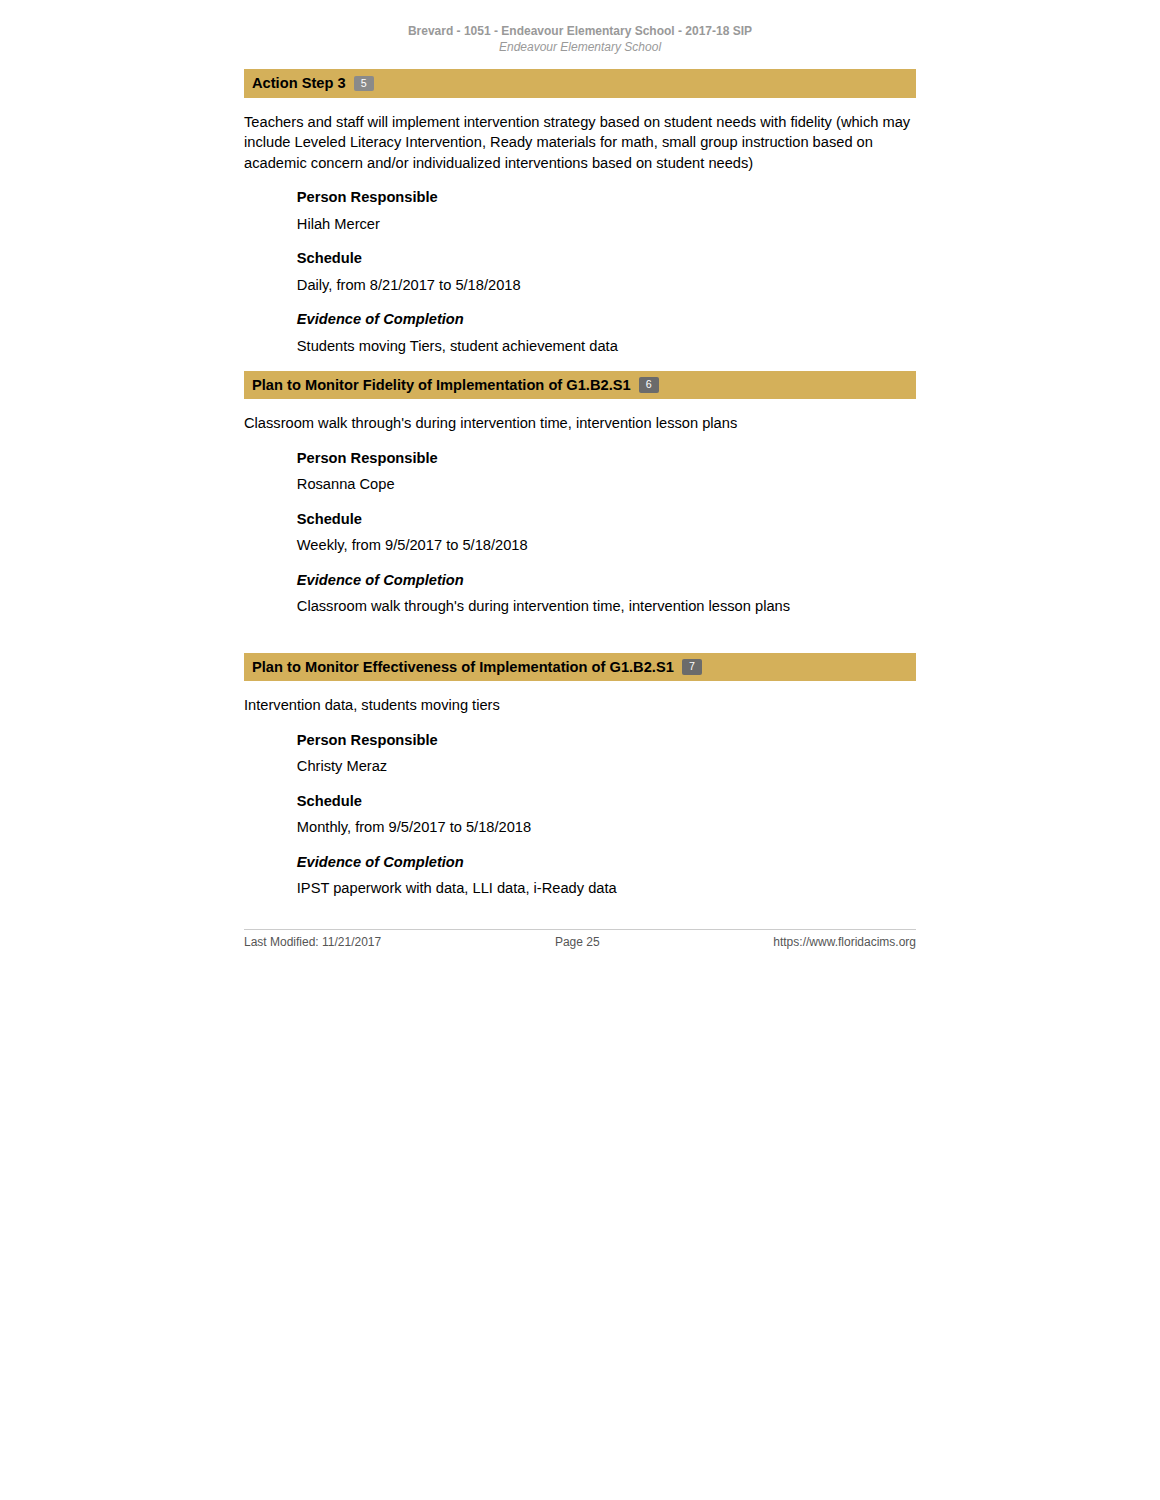Brevard - 1051 - Endeavour Elementary School - 2017-18 SIP
Endeavour Elementary School
Action Step 3 5
Teachers and staff will implement intervention strategy based on student needs with fidelity (which may include Leveled Literacy Intervention, Ready materials for math, small group instruction based on academic concern and/or individualized interventions based on student needs)
Person Responsible
Hilah Mercer
Schedule
Daily, from 8/21/2017 to 5/18/2018
Evidence of Completion
Students moving Tiers, student achievement data
Plan to Monitor Fidelity of Implementation of G1.B2.S1 6
Classroom walk through's during intervention time, intervention lesson plans
Person Responsible
Rosanna Cope
Schedule
Weekly, from 9/5/2017 to 5/18/2018
Evidence of Completion
Classroom walk through's during intervention time, intervention lesson plans
Plan to Monitor Effectiveness of Implementation of G1.B2.S1 7
Intervention data, students moving tiers
Person Responsible
Christy Meraz
Schedule
Monthly, from 9/5/2017 to 5/18/2018
Evidence of Completion
IPST paperwork with data, LLI data, i-Ready data
Last Modified: 11/21/2017 Page 25 https://www.floridacims.org